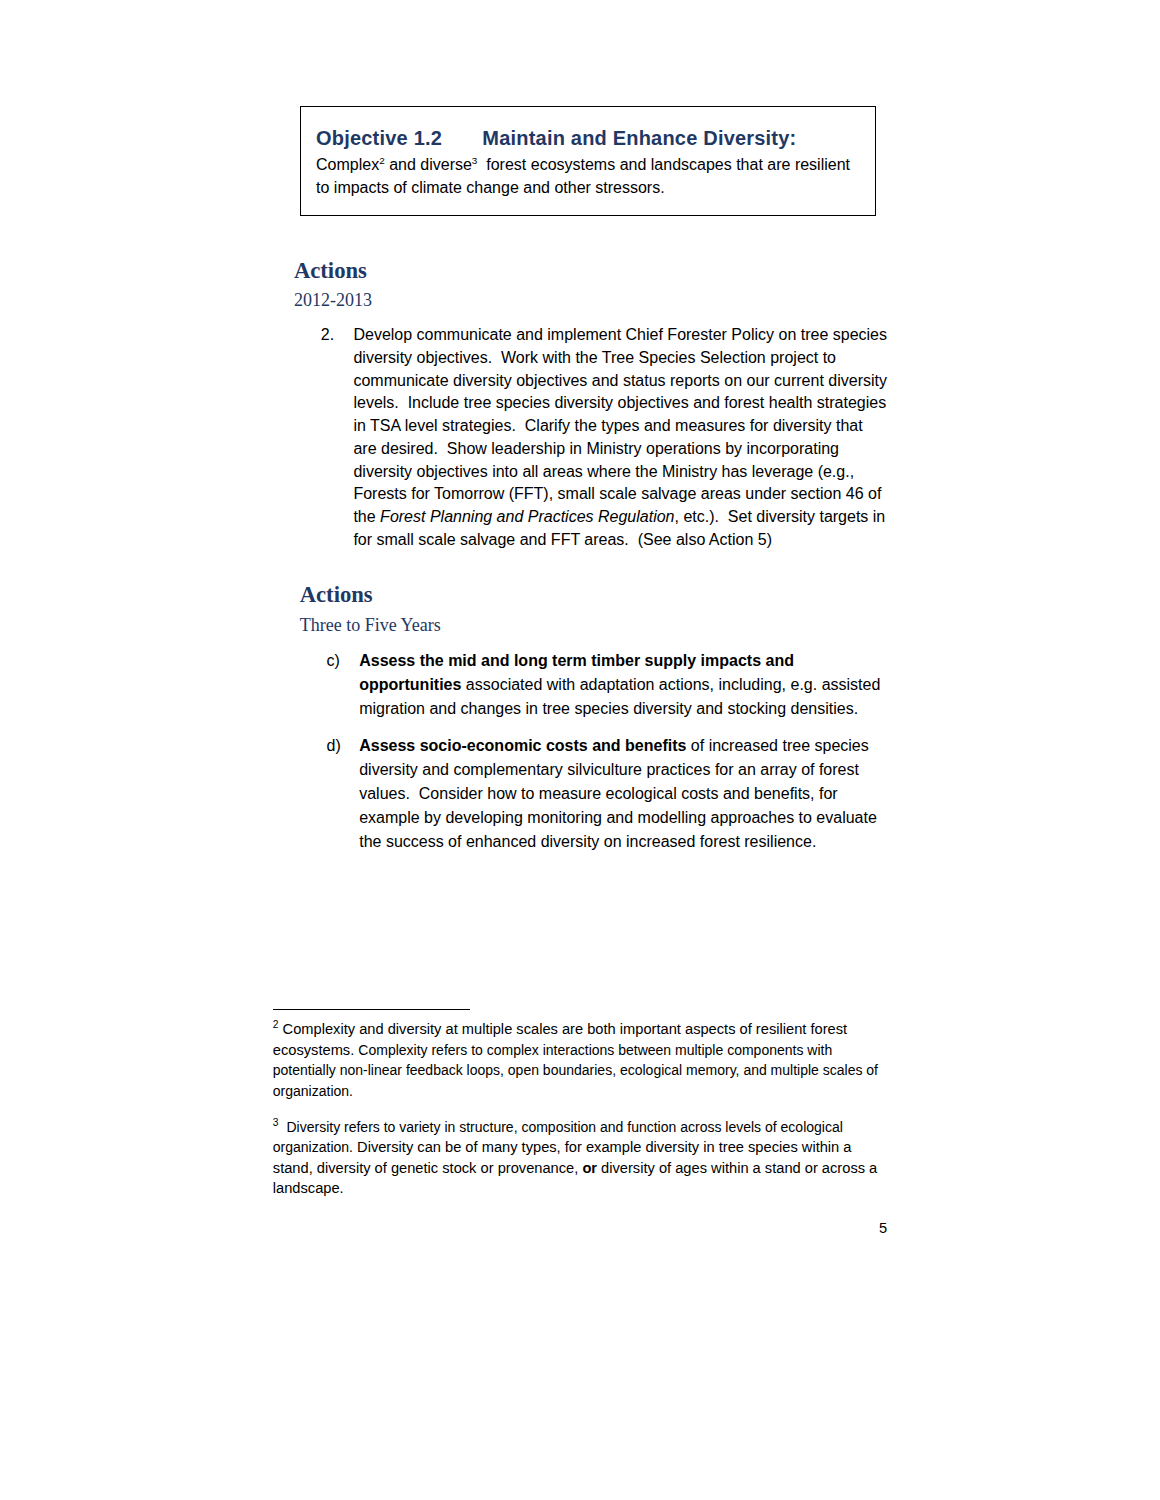Objective 1.2 Maintain and Enhance Diversity: Complex2 and diverse3 forest ecosystems and landscapes that are resilient to impacts of climate change and other stressors.
Actions
2012-2013
2. Develop communicate and implement Chief Forester Policy on tree species diversity objectives. Work with the Tree Species Selection project to communicate diversity objectives and status reports on our current diversity levels. Include tree species diversity objectives and forest health strategies in TSA level strategies. Clarify the types and measures for diversity that are desired. Show leadership in Ministry operations by incorporating diversity objectives into all areas where the Ministry has leverage (e.g., Forests for Tomorrow (FFT), small scale salvage areas under section 46 of the Forest Planning and Practices Regulation, etc.). Set diversity targets in for small scale salvage and FFT areas. (See also Action 5)
Actions
Three to Five Years
c) Assess the mid and long term timber supply impacts and opportunities associated with adaptation actions, including, e.g. assisted migration and changes in tree species diversity and stocking densities.
d) Assess socio-economic costs and benefits of increased tree species diversity and complementary silviculture practices for an array of forest values. Consider how to measure ecological costs and benefits, for example by developing monitoring and modelling approaches to evaluate the success of enhanced diversity on increased forest resilience.
2 Complexity and diversity at multiple scales are both important aspects of resilient forest ecosystems. Complexity refers to complex interactions between multiple components with potentially non-linear feedback loops, open boundaries, ecological memory, and multiple scales of organization.
3 Diversity refers to variety in structure, composition and function across levels of ecological organization. Diversity can be of many types, for example diversity in tree species within a stand, diversity of genetic stock or provenance, or diversity of ages within a stand or across a landscape.
5